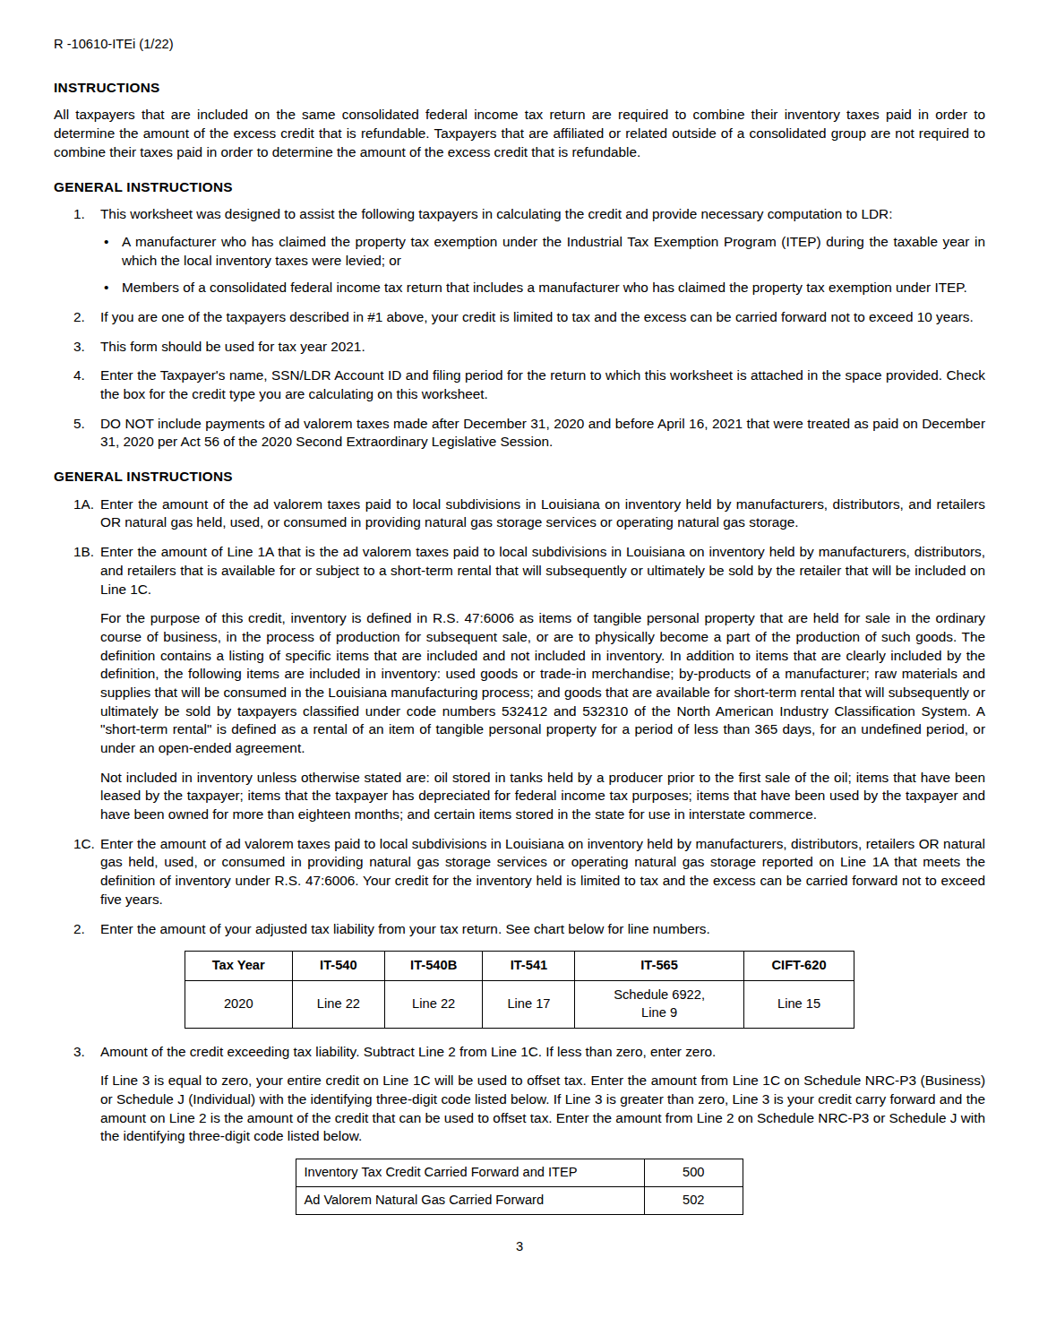R -10610-ITEi (1/22)
INSTRUCTIONS
All taxpayers that are included on the same consolidated federal income tax return are required to combine their inventory taxes paid in order to determine the amount of the excess credit that is refundable. Taxpayers that are affiliated or related outside of a consolidated group are not required to combine their taxes paid in order to determine the amount of the excess credit that is refundable.
GENERAL INSTRUCTIONS
This worksheet was designed to assist the following taxpayers in calculating the credit and provide necessary computation to LDR:
A manufacturer who has claimed the property tax exemption under the Industrial Tax Exemption Program (ITEP) during the taxable year in which the local inventory taxes were levied; or
Members of a consolidated federal income tax return that includes a manufacturer who has claimed the property tax exemption under ITEP.
If you are one of the taxpayers described in #1 above, your credit is limited to tax and the excess can be carried forward not to exceed 10 years.
This form should be used for tax year 2021.
Enter the Taxpayer's name, SSN/LDR Account ID and filing period for the return to which this worksheet is attached in the space provided. Check the box for the credit type you are calculating on this worksheet.
DO NOT include payments of ad valorem taxes made after December 31, 2020 and before April 16, 2021 that were treated as paid on December 31, 2020 per Act 56 of the 2020 Second Extraordinary Legislative Session.
GENERAL INSTRUCTIONS
1A. Enter the amount of the ad valorem taxes paid to local subdivisions in Louisiana on inventory held by manufacturers, distributors, and retailers OR natural gas held, used, or consumed in providing natural gas storage services or operating natural gas storage.
1B. Enter the amount of Line 1A that is the ad valorem taxes paid to local subdivisions in Louisiana on inventory held by manufacturers, distributors, and retailers that is available for or subject to a short-term rental that will subsequently or ultimately be sold by the retailer that will be included on Line 1C.
For the purpose of this credit, inventory is defined in R.S. 47:6006 as items of tangible personal property that are held for sale in the ordinary course of business, in the process of production for subsequent sale, or are to physically become a part of the production of such goods. The definition contains a listing of specific items that are included and not included in inventory. In addition to items that are clearly included by the definition, the following items are included in inventory: used goods or trade-in merchandise; by-products of a manufacturer; raw materials and supplies that will be consumed in the Louisiana manufacturing process; and goods that are available for short-term rental that will subsequently or ultimately be sold by taxpayers classified under code numbers 532412 and 532310 of the North American Industry Classification System. A "short-term rental" is defined as a rental of an item of tangible personal property for a period of less than 365 days, for an undefined period, or under an open-ended agreement.
Not included in inventory unless otherwise stated are: oil stored in tanks held by a producer prior to the first sale of the oil; items that have been leased by the taxpayer; items that the taxpayer has depreciated for federal income tax purposes; items that have been used by the taxpayer and have been owned for more than eighteen months; and certain items stored in the state for use in interstate commerce.
1C. Enter the amount of ad valorem taxes paid to local subdivisions in Louisiana on inventory held by manufacturers, distributors, retailers OR natural gas held, used, or consumed in providing natural gas storage services or operating natural gas storage reported on Line 1A that meets the definition of inventory under R.S. 47:6006. Your credit for the inventory held is limited to tax and the excess can be carried forward not to exceed five years.
2. Enter the amount of your adjusted tax liability from your tax return. See chart below for line numbers.
| Tax Year | IT-540 | IT-540B | IT-541 | IT-565 | CIFT-620 |
| --- | --- | --- | --- | --- | --- |
| 2020 | Line 22 | Line 22 | Line 17 | Schedule 6922, Line 9 | Line 15 |
3. Amount of the credit exceeding tax liability. Subtract Line 2 from Line 1C. If less than zero, enter zero.
If Line 3 is equal to zero, your entire credit on Line 1C will be used to offset tax. Enter the amount from Line 1C on Schedule NRC-P3 (Business) or Schedule J (Individual) with the identifying three-digit code listed below. If Line 3 is greater than zero, Line 3 is your credit carry forward and the amount on Line 2 is the amount of the credit that can be used to offset tax. Enter the amount from Line 2 on Schedule NRC-P3 or Schedule J with the identifying three-digit code listed below.
| Inventory Tax Credit Carried Forward and ITEP | 500 |
| Ad Valorem Natural Gas Carried Forward | 502 |
3